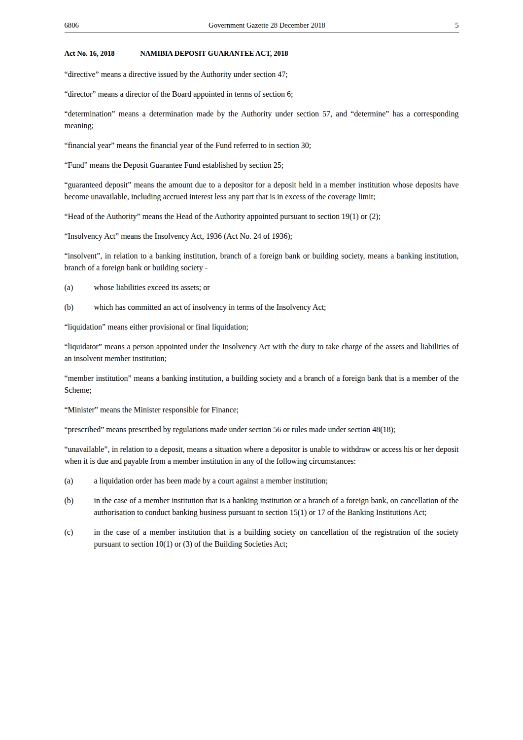6806 Government Gazette 28 December 2018 5
Act No. 16, 2018 NAMIBIA DEPOSIT GUARANTEE ACT, 2018
“directive” means a directive issued by the Authority under section 47;
“director” means a director of the Board appointed in terms of section 6;
“determination” means a determination made by the Authority under section 57, and “determine” has a corresponding meaning;
“financial year” means the financial year of the Fund referred to in section 30;
“Fund” means the Deposit Guarantee Fund established by section 25;
“guaranteed deposit” means the amount due to a depositor for a deposit held in a member institution whose deposits have become unavailable, including accrued interest less any part that is in excess of the coverage limit;
“Head of the Authority” means the Head of the Authority appointed pursuant to section 19(1) or (2);
“Insolvency Act” means the Insolvency Act, 1936 (Act No. 24 of 1936);
“insolvent”, in relation to a banking institution, branch of a foreign bank or building society, means a banking institution, branch of a foreign bank or building society -
(a) whose liabilities exceed its assets; or
(b) which has committed an act of insolvency in terms of the Insolvency Act;
“liquidation” means either provisional or final liquidation;
“liquidator” means a person appointed under the Insolvency Act with the duty to take charge of the assets and liabilities of an insolvent member institution;
“member institution” means a banking institution, a building society and a branch of a foreign bank that is a member of the Scheme;
“Minister” means the Minister responsible for Finance;
“prescribed” means prescribed by regulations made under section 56 or rules made under section 48(18);
“unavailable”, in relation to a deposit, means a situation where a depositor is unable to withdraw or access his or her deposit when it is due and payable from a member institution in any of the following circumstances:
(a) a liquidation order has been made by a court against a member institution;
(b) in the case of a member institution that is a banking institution or a branch of a foreign bank, on cancellation of the authorisation to conduct banking business pursuant to section 15(1) or 17 of the Banking Institutions Act;
(c) in the case of a member institution that is a building society on cancellation of the registration of the society pursuant to section 10(1) or (3) of the Building Societies Act;